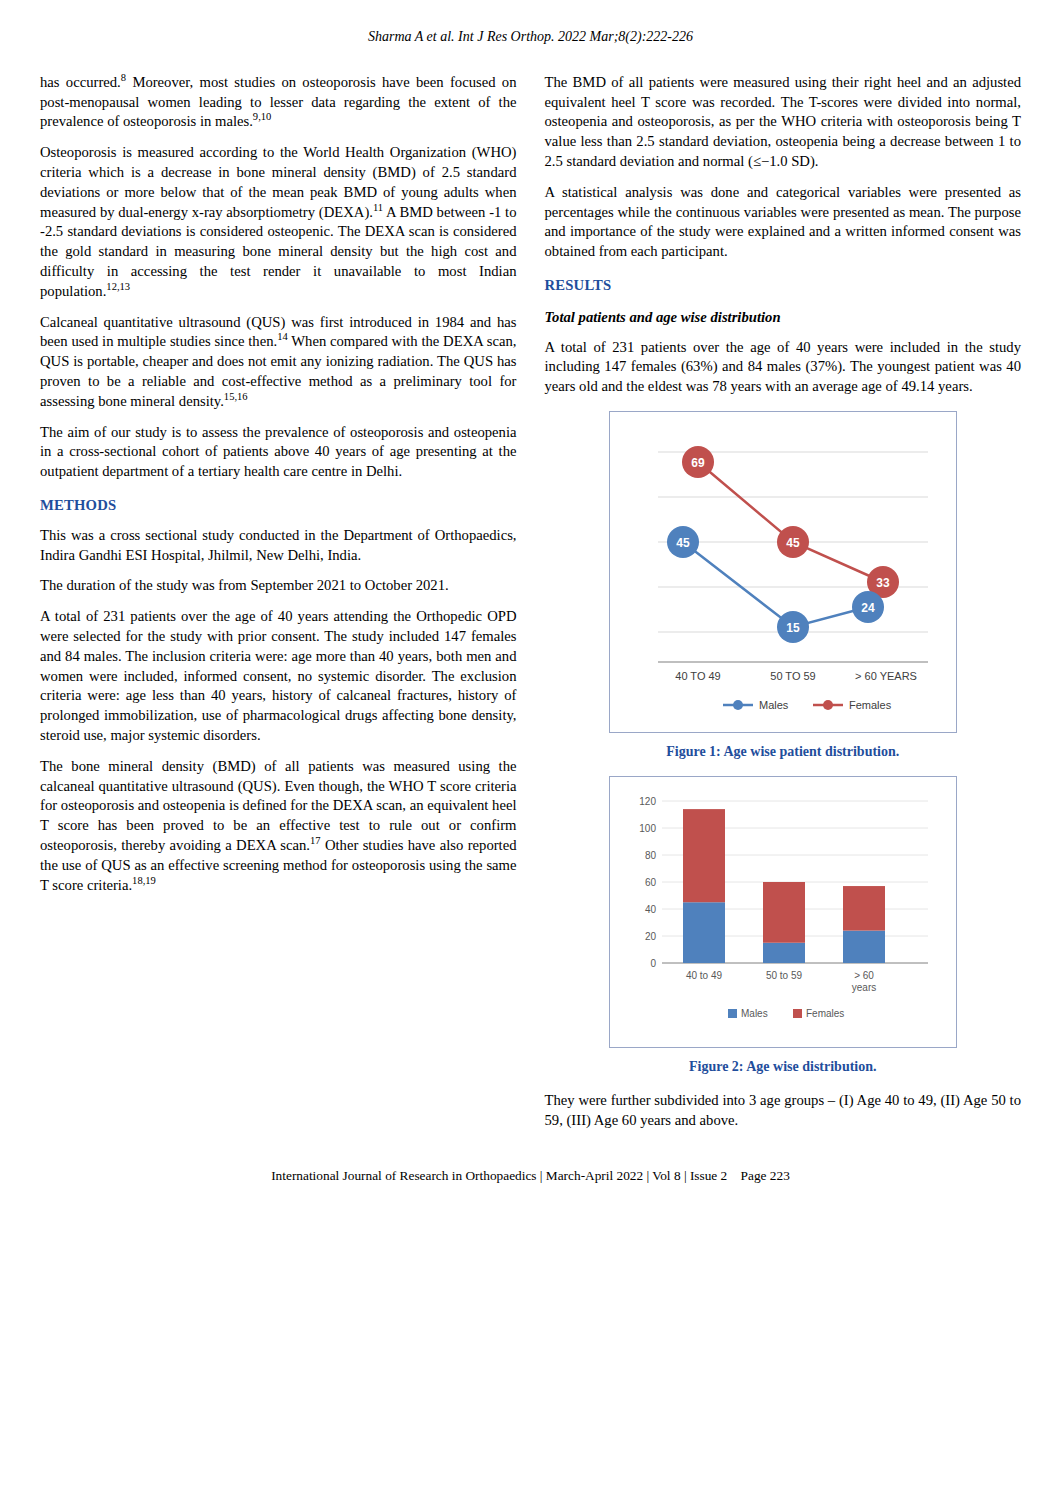Sharma A et al. Int J Res Orthop. 2022 Mar;8(2):222-226
has occurred.8 Moreover, most studies on osteoporosis have been focused on post-menopausal women leading to lesser data regarding the extent of the prevalence of osteoporosis in males.9,10
Osteoporosis is measured according to the World Health Organization (WHO) criteria which is a decrease in bone mineral density (BMD) of 2.5 standard deviations or more below that of the mean peak BMD of young adults when measured by dual-energy x-ray absorptiometry (DEXA).11 A BMD between -1 to -2.5 standard deviations is considered osteopenic. The DEXA scan is considered the gold standard in measuring bone mineral density but the high cost and difficulty in accessing the test render it unavailable to most Indian population.12,13
Calcaneal quantitative ultrasound (QUS) was first introduced in 1984 and has been used in multiple studies since then.14 When compared with the DEXA scan, QUS is portable, cheaper and does not emit any ionizing radiation. The QUS has proven to be a reliable and cost-effective method as a preliminary tool for assessing bone mineral density.15,16
The aim of our study is to assess the prevalence of osteoporosis and osteopenia in a cross-sectional cohort of patients above 40 years of age presenting at the outpatient department of a tertiary health care centre in Delhi.
METHODS
This was a cross sectional study conducted in the Department of Orthopaedics, Indira Gandhi ESI Hospital, Jhilmil, New Delhi, India.
The duration of the study was from September 2021 to October 2021.
A total of 231 patients over the age of 40 years attending the Orthopedic OPD were selected for the study with prior consent. The study included 147 females and 84 males. The inclusion criteria were: age more than 40 years, both men and women were included, informed consent, no systemic disorder. The exclusion criteria were: age less than 40 years, history of calcaneal fractures, history of prolonged immobilization, use of pharmacological drugs affecting bone density, steroid use, major systemic disorders.
The bone mineral density (BMD) of all patients was measured using the calcaneal quantitative ultrasound (QUS). Even though, the WHO T score criteria for osteoporosis and osteopenia is defined for the DEXA scan, an equivalent heel T score has been proved to be an effective test to rule out or confirm osteoporosis, thereby avoiding a DEXA scan.17 Other studies have also reported the use of QUS as an effective screening method for osteoporosis using the same T score criteria.18,19
The BMD of all patients were measured using their right heel and an adjusted equivalent heel T score was recorded. The T-scores were divided into normal, osteopenia and osteoporosis, as per the WHO criteria with osteoporosis being T value less than 2.5 standard deviation, osteopenia being a decrease between 1 to 2.5 standard deviation and normal (≤−1.0 SD).
A statistical analysis was done and categorical variables were presented as percentages while the continuous variables were presented as mean. The purpose and importance of the study were explained and a written informed consent was obtained from each participant.
RESULTS
Total patients and age wise distribution
A total of 231 patients over the age of 40 years were included in the study including 147 females (63%) and 84 males (37%). The youngest patient was 40 years old and the eldest was 78 years with an average age of 49.14 years.
69 45 33 45 15 24 40 TO 49 50 TO 59 > 60 YEARS Males Females
Figure 1: Age wise patient distribution.
120 100 80 60 40 20 0 40 to 49 50 to 59 > 60 years Males Females
Figure 2: Age wise distribution.
They were further subdivided into 3 age groups – (I) Age 40 to 49, (II) Age 50 to 59, (III) Age 60 years and above.
International Journal of Research in Orthopaedics | March-April 2022 | Vol 8 | Issue 2 Page 223